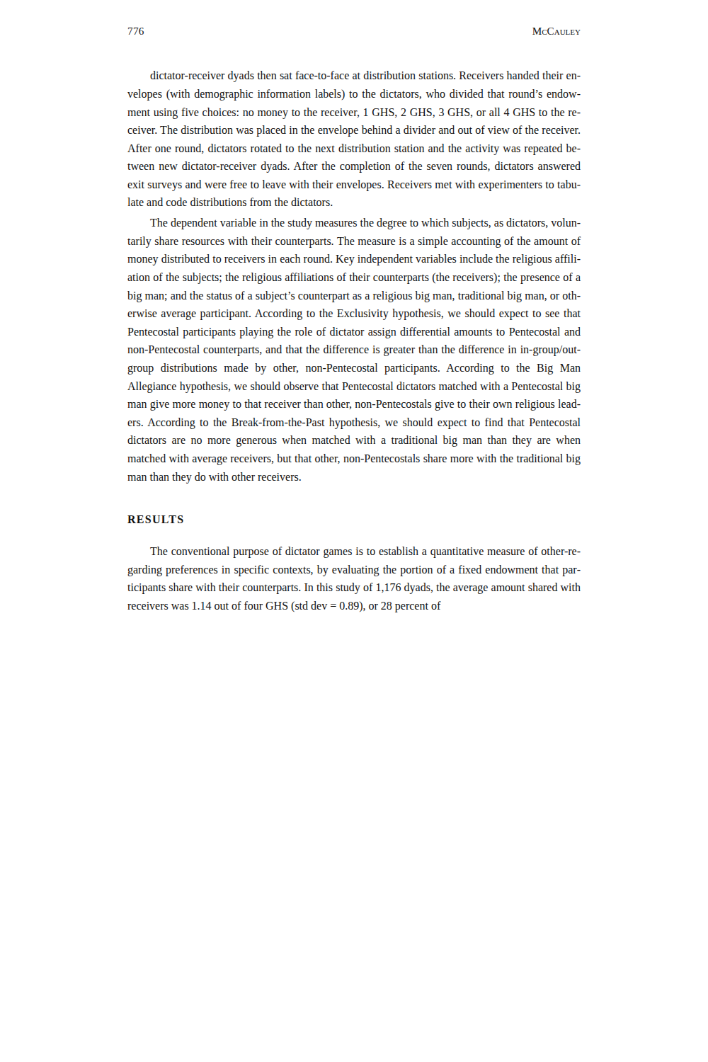776 McCauley
dictator-receiver dyads then sat face-to-face at distribution stations. Receivers handed their envelopes (with demographic information labels) to the dictators, who divided that round’s endowment using five choices: no money to the receiver, 1 GHS, 2 GHS, 3 GHS, or all 4 GHS to the receiver. The distribution was placed in the envelope behind a divider and out of view of the receiver. After one round, dictators rotated to the next distribution station and the activity was repeated between new dictator-receiver dyads. After the completion of the seven rounds, dictators answered exit surveys and were free to leave with their envelopes. Receivers met with experimenters to tabulate and code distributions from the dictators.
The dependent variable in the study measures the degree to which subjects, as dictators, voluntarily share resources with their counterparts. The measure is a simple accounting of the amount of money distributed to receivers in each round. Key independent variables include the religious affiliation of the subjects; the religious affiliations of their counterparts (the receivers); the presence of a big man; and the status of a subject’s counterpart as a religious big man, traditional big man, or otherwise average participant. According to the Exclusivity hypothesis, we should expect to see that Pentecostal participants playing the role of dictator assign differential amounts to Pentecostal and non-Pentecostal counterparts, and that the difference is greater than the difference in in-group/out-group distributions made by other, non-Pentecostal participants. According to the Big Man Allegiance hypothesis, we should observe that Pentecostal dictators matched with a Pentecostal big man give more money to that receiver than other, non-Pentecostals give to their own religious leaders. According to the Break-from-the-Past hypothesis, we should expect to find that Pentecostal dictators are no more generous when matched with a traditional big man than they are when matched with average receivers, but that other, non-Pentecostals share more with the traditional big man than they do with other receivers.
Results
The conventional purpose of dictator games is to establish a quantitative measure of other-regarding preferences in specific contexts, by evaluating the portion of a fixed endowment that participants share with their counterparts. In this study of 1,176 dyads, the average amount shared with receivers was 1.14 out of four GHS (std dev = 0.89), or 28 percent of